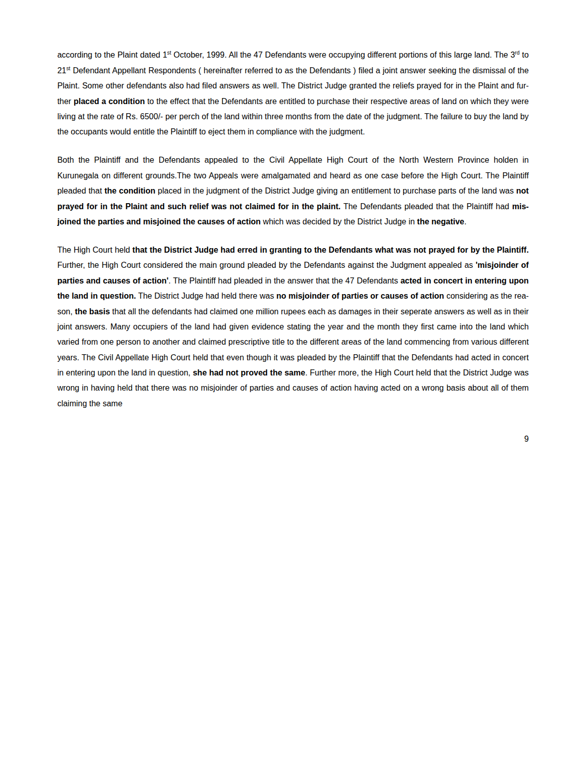according to the Plaint dated 1st October, 1999. All the 47 Defendants were occupying different portions of this large land. The 3rd to 21st Defendant Appellant Respondents ( hereinafter referred to as the Defendants ) filed a joint answer seeking the dismissal of the Plaint. Some other defendants also had filed answers as well. The District Judge granted the reliefs prayed for in the Plaint and further placed a condition to the effect that the Defendants are entitled to purchase their respective areas of land on which they were living at the rate of Rs. 6500/- per perch of the land within three months from the date of the judgment. The failure to buy the land by the occupants would entitle the Plaintiff to eject them in compliance with the judgment.
Both the Plaintiff and the Defendants appealed to the Civil Appellate High Court of the North Western Province holden in Kurunegala on different grounds.The two Appeals were amalgamated and heard as one case before the High Court. The Plaintiff pleaded that the condition placed in the judgment of the District Judge giving an entitlement to purchase parts of the land was not prayed for in the Plaint and such relief was not claimed for in the plaint. The Defendants pleaded that the Plaintiff had misjoined the parties and misjoined the causes of action which was decided by the District Judge in the negative.
The High Court held that the District Judge had erred in granting to the Defendants what was not prayed for by the Plaintiff. Further, the High Court considered the main ground pleaded by the Defendants against the Judgment appealed as 'misjoinder of parties and causes of action'. The Plaintiff had pleaded in the answer that the 47 Defendants acted in concert in entering upon the land in question. The District Judge had held there was no misjoinder of parties or causes of action considering as the reason, the basis that all the defendants had claimed one million rupees each as damages in their seperate answers as well as in their joint answers. Many occupiers of the land had given evidence stating the year and the month they first came into the land which varied from one person to another and claimed prescriptive title to the different areas of the land commencing from various different years. The Civil Appellate High Court held that even though it was pleaded by the Plaintiff that the Defendants had acted in concert in entering upon the land in question, she had not proved the same. Further more, the High Court held that the District Judge was wrong in having held that there was no misjoinder of parties and causes of action having acted on a wrong basis about all of them claiming the same
9